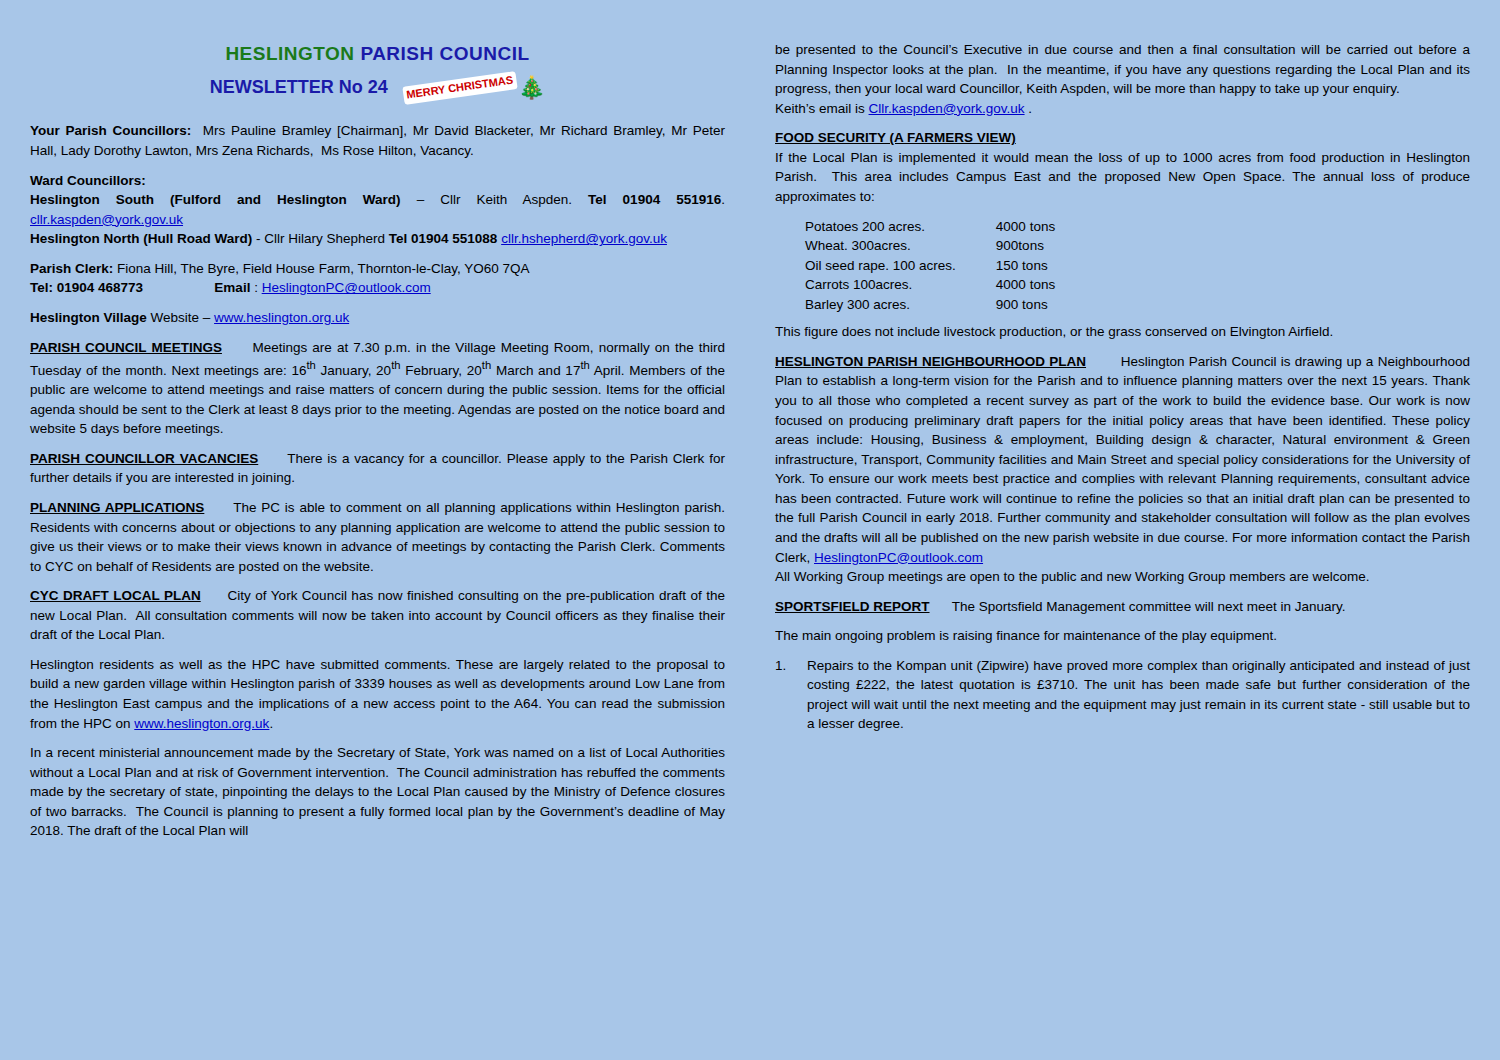HESLINGTON PARISH COUNCIL
NEWSLETTER No 24 MERRY CHRISTMAS🎄
Your Parish Councillors: Mrs Pauline Bramley [Chairman], Mr David Blacketer, Mr Richard Bramley, Mr Peter Hall, Lady Dorothy Lawton, Mrs Zena Richards, Ms Rose Hilton, Vacancy.
Ward Councillors:
Heslington South (Fulford and Heslington Ward) – Cllr Keith Aspden. Tel 01904 551916. cllr.kaspden@york.gov.uk
Heslington North (Hull Road Ward) - Cllr Hilary Shepherd Tel 01904 551088 cllr.hshepherd@york.gov.uk
Parish Clerk: Fiona Hill, The Byre, Field House Farm, Thornton-le-Clay, YO60 7QA
Tel: 01904 468773 Email : HeslingtonPC@outlook.com
Heslington Village Website – www.heslington.org.uk
PARISH COUNCIL MEETINGS Meetings are at 7.30 p.m. in the Village Meeting Room, normally on the third Tuesday of the month. Next meetings are: 16th January, 20th February, 20th March and 17th April. Members of the public are welcome to attend meetings and raise matters of concern during the public session. Items for the official agenda should be sent to the Clerk at least 8 days prior to the meeting. Agendas are posted on the notice board and website 5 days before meetings.
PARISH COUNCILLOR VACANCIES There is a vacancy for a councillor. Please apply to the Parish Clerk for further details if you are interested in joining.
PLANNING APPLICATIONS The PC is able to comment on all planning applications within Heslington parish. Residents with concerns about or objections to any planning application are welcome to attend the public session to give us their views or to make their views known in advance of meetings by contacting the Parish Clerk. Comments to CYC on behalf of Residents are posted on the website.
CYC DRAFT LOCAL PLAN City of York Council has now finished consulting on the pre-publication draft of the new Local Plan. All consultation comments will now be taken into account by Council officers as they finalise their draft of the Local Plan.
Heslington residents as well as the HPC have submitted comments. These are largely related to the proposal to build a new garden village within Heslington parish of 3339 houses as well as developments around Low Lane from the Heslington East campus and the implications of a new access point to the A64. You can read the submission from the HPC on www.heslington.org.uk.
In a recent ministerial announcement made by the Secretary of State, York was named on a list of Local Authorities without a Local Plan and at risk of Government intervention. The Council administration has rebuffed the comments made by the secretary of state, pinpointing the delays to the Local Plan caused by the Ministry of Defence closures of two barracks. The Council is planning to present a fully formed local plan by the Government’s deadline of May 2018. The draft of the Local Plan will
be presented to the Council’s Executive in due course and then a final consultation will be carried out before a Planning Inspector looks at the plan. In the meantime, if you have any questions regarding the Local Plan and its progress, then your local ward Councillor, Keith Aspden, will be more than happy to take up your enquiry.
Keith’s email is Cllr.kaspden@york.gov.uk .
FOOD SECURITY (A FARMERS VIEW)
If the Local Plan is implemented it would mean the loss of up to 1000 acres from food production in Heslington Parish. This area includes Campus East and the proposed New Open Space. The annual loss of produce approximates to:
| Potatoes 200 acres. | 4000 tons |
| Wheat. 300acres. | 900tons |
| Oil seed rape. 100 acres. | 150 tons |
| Carrots 100acres. | 4000 tons |
| Barley 300 acres. | 900 tons |
This figure does not include livestock production, or the grass conserved on Elvington Airfield.
HESLINGTON PARISH NEIGHBOURHOOD PLAN Heslington Parish Council is drawing up a Neighbourhood Plan to establish a long-term vision for the Parish and to influence planning matters over the next 15 years. Thank you to all those who completed a recent survey as part of the work to build the evidence base. Our work is now focused on producing preliminary draft papers for the initial policy areas that have been identified. These policy areas include: Housing, Business & employment, Building design & character, Natural environment & Green infrastructure, Transport, Community facilities and Main Street and special policy considerations for the University of York. To ensure our work meets best practice and complies with relevant Planning requirements, consultant advice has been contracted. Future work will continue to refine the policies so that an initial draft plan can be presented to the full Parish Council in early 2018. Further community and stakeholder consultation will follow as the plan evolves and the drafts will all be published on the new parish website in due course. For more information contact the Parish Clerk, HeslingtonPC@outlook.com
All Working Group meetings are open to the public and new Working Group members are welcome.
SPORTSFIELD REPORT The Sportsfield Management committee will next meet in January.
The main ongoing problem is raising finance for maintenance of the play equipment.
1. Repairs to the Kompan unit (Zipwire) have proved more complex than originally anticipated and instead of just costing £222, the latest quotation is £3710. The unit has been made safe but further consideration of the project will wait until the next meeting and the equipment may just remain in its current state - still usable but to a lesser degree.